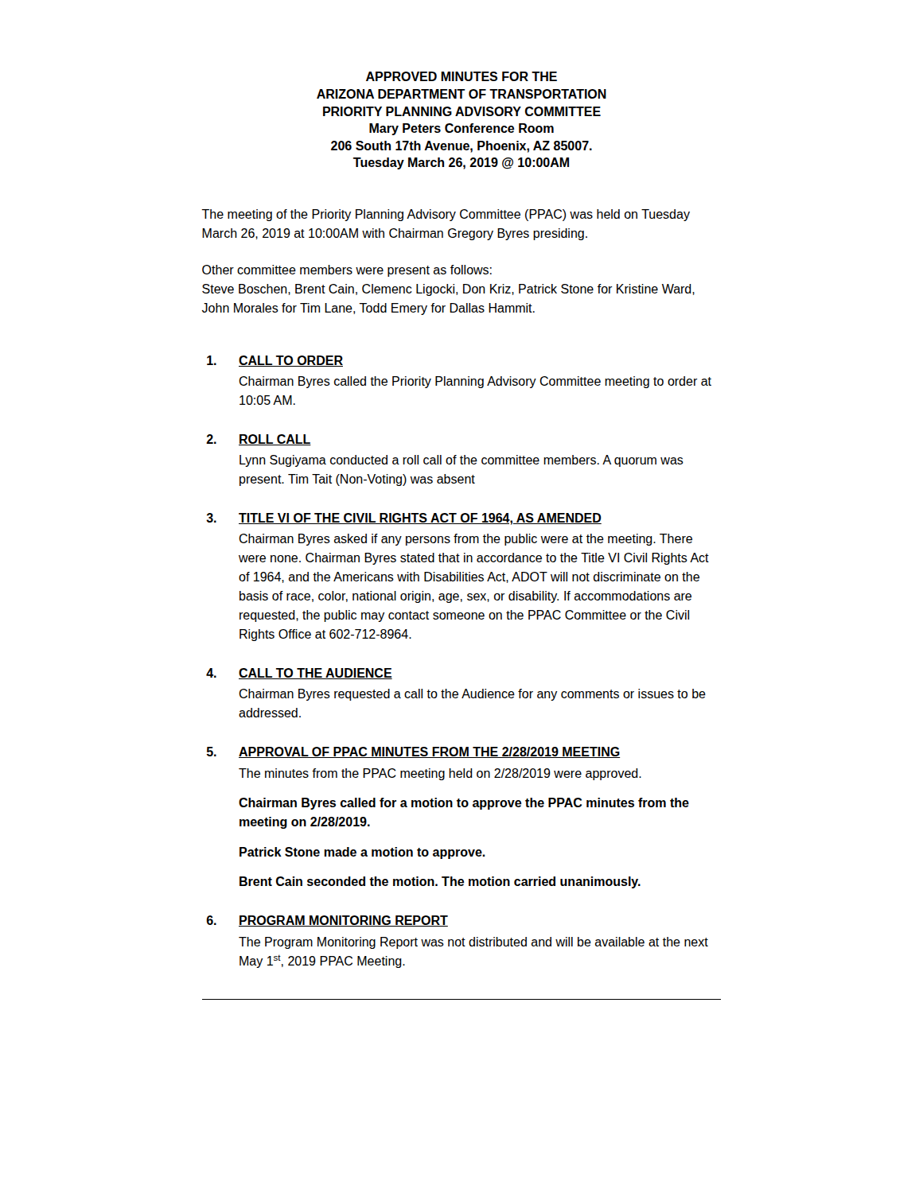APPROVED MINUTES FOR THE
ARIZONA DEPARTMENT OF TRANSPORTATION
PRIORITY PLANNING ADVISORY COMMITTEE
Mary Peters Conference Room
206 South 17th Avenue, Phoenix, AZ 85007.
Tuesday March 26, 2019 @ 10:00AM
The meeting of the Priority Planning Advisory Committee (PPAC) was held on Tuesday March 26, 2019 at 10:00AM with Chairman Gregory Byres presiding.
Other committee members were present as follows:
Steve Boschen, Brent Cain, Clemenc Ligocki, Don Kriz, Patrick Stone for Kristine Ward, John Morales for Tim Lane, Todd Emery for Dallas Hammit.
CALL TO ORDER
Chairman Byres called the Priority Planning Advisory Committee meeting to order at 10:05 AM.
ROLL CALL
Lynn Sugiyama conducted a roll call of the committee members. A quorum was present. Tim Tait (Non-Voting) was absent
TITLE VI OF THE CIVIL RIGHTS ACT OF 1964, AS AMENDED
Chairman Byres asked if any persons from the public were at the meeting. There were none. Chairman Byres stated that in accordance to the Title VI Civil Rights Act of 1964, and the Americans with Disabilities Act, ADOT will not discriminate on the basis of race, color, national origin, age, sex, or disability. If accommodations are requested, the public may contact someone on the PPAC Committee or the Civil Rights Office at 602-712-8964.
CALL TO THE AUDIENCE
Chairman Byres requested a call to the Audience for any comments or issues to be addressed.
APPROVAL OF PPAC MINUTES FROM THE 2/28/2019 MEETING
The minutes from the PPAC meeting held on 2/28/2019 were approved.
Chairman Byres called for a motion to approve the PPAC minutes from the meeting on 2/28/2019.
Patrick Stone made a motion to approve.
Brent Cain seconded the motion. The motion carried unanimously.
PROGRAM MONITORING REPORT
The Program Monitoring Report was not distributed and will be available at the next May 1st, 2019 PPAC Meeting.